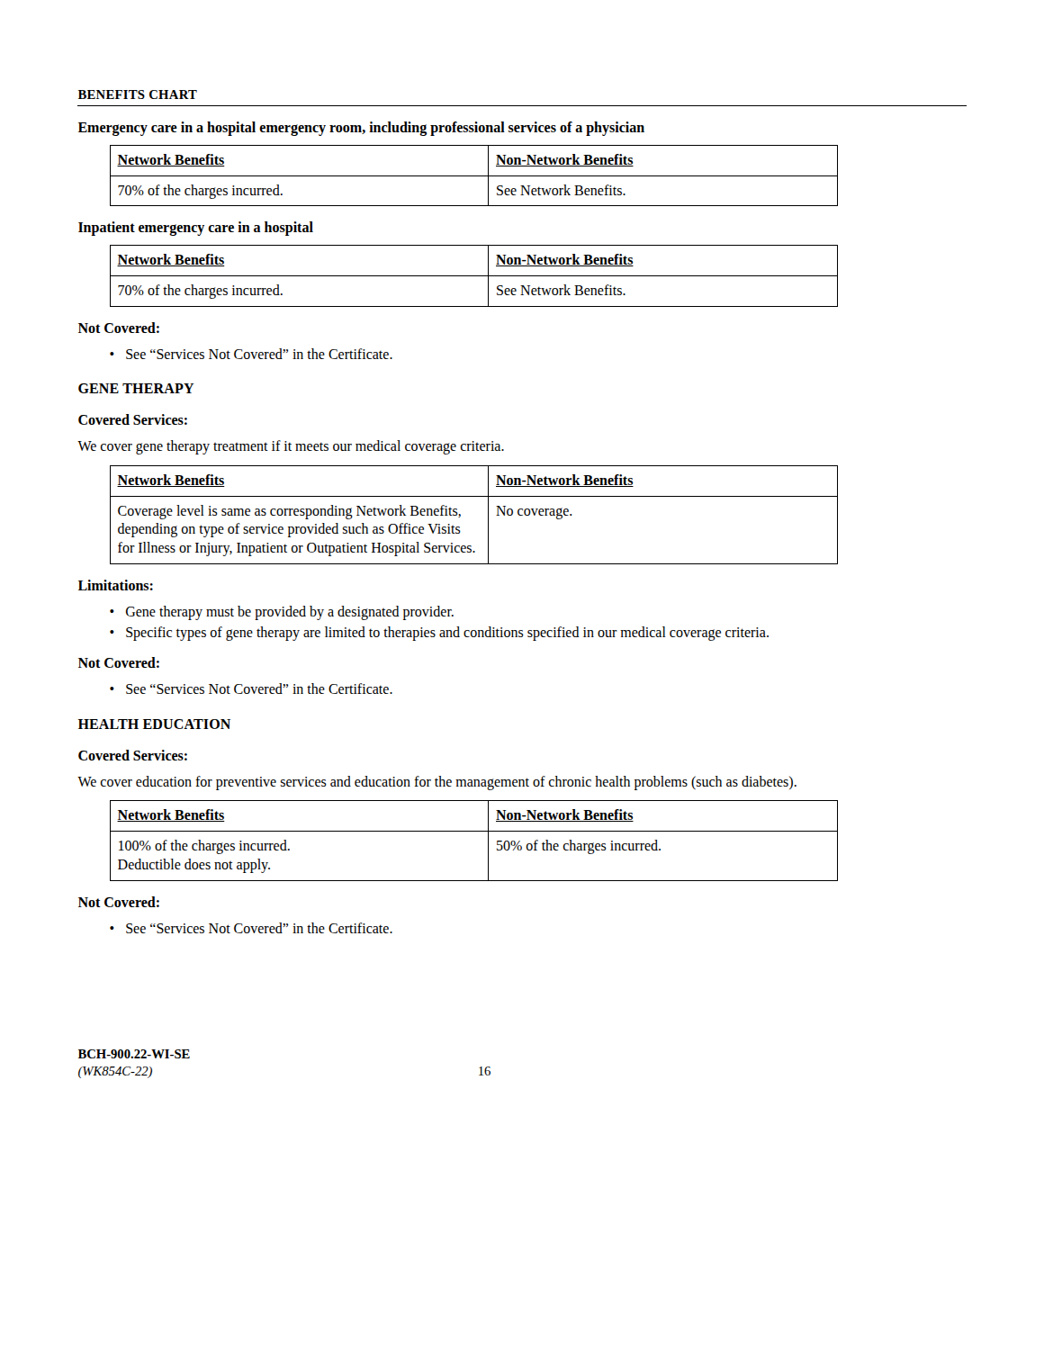BENEFITS CHART
Emergency care in a hospital emergency room, including professional services of a physician
| Network Benefits | Non-Network Benefits |
| 70% of the charges incurred. | See Network Benefits. |
Inpatient emergency care in a hospital
| Network Benefits | Non-Network Benefits |
| 70% of the charges incurred. | See Network Benefits. |
Not Covered:
See “Services Not Covered” in the Certificate.
GENE THERAPY
Covered Services:
We cover gene therapy treatment if it meets our medical coverage criteria.
| Network Benefits | Non-Network Benefits |
| Coverage level is same as corresponding Network Benefits, depending on type of service provided such as Office Visits for Illness or Injury, Inpatient or Outpatient Hospital Services. | No coverage. |
Limitations:
Gene therapy must be provided by a designated provider.
Specific types of gene therapy are limited to therapies and conditions specified in our medical coverage criteria.
Not Covered:
See “Services Not Covered” in the Certificate.
HEALTH EDUCATION
Covered Services:
We cover education for preventive services and education for the management of chronic health problems (such as diabetes).
| Network Benefits | Non-Network Benefits |
| 100% of the charges incurred. Deductible does not apply. | 50% of the charges incurred. |
Not Covered:
See “Services Not Covered” in the Certificate.
BCH-900.22-WI-SE
(WK854C-22)
16